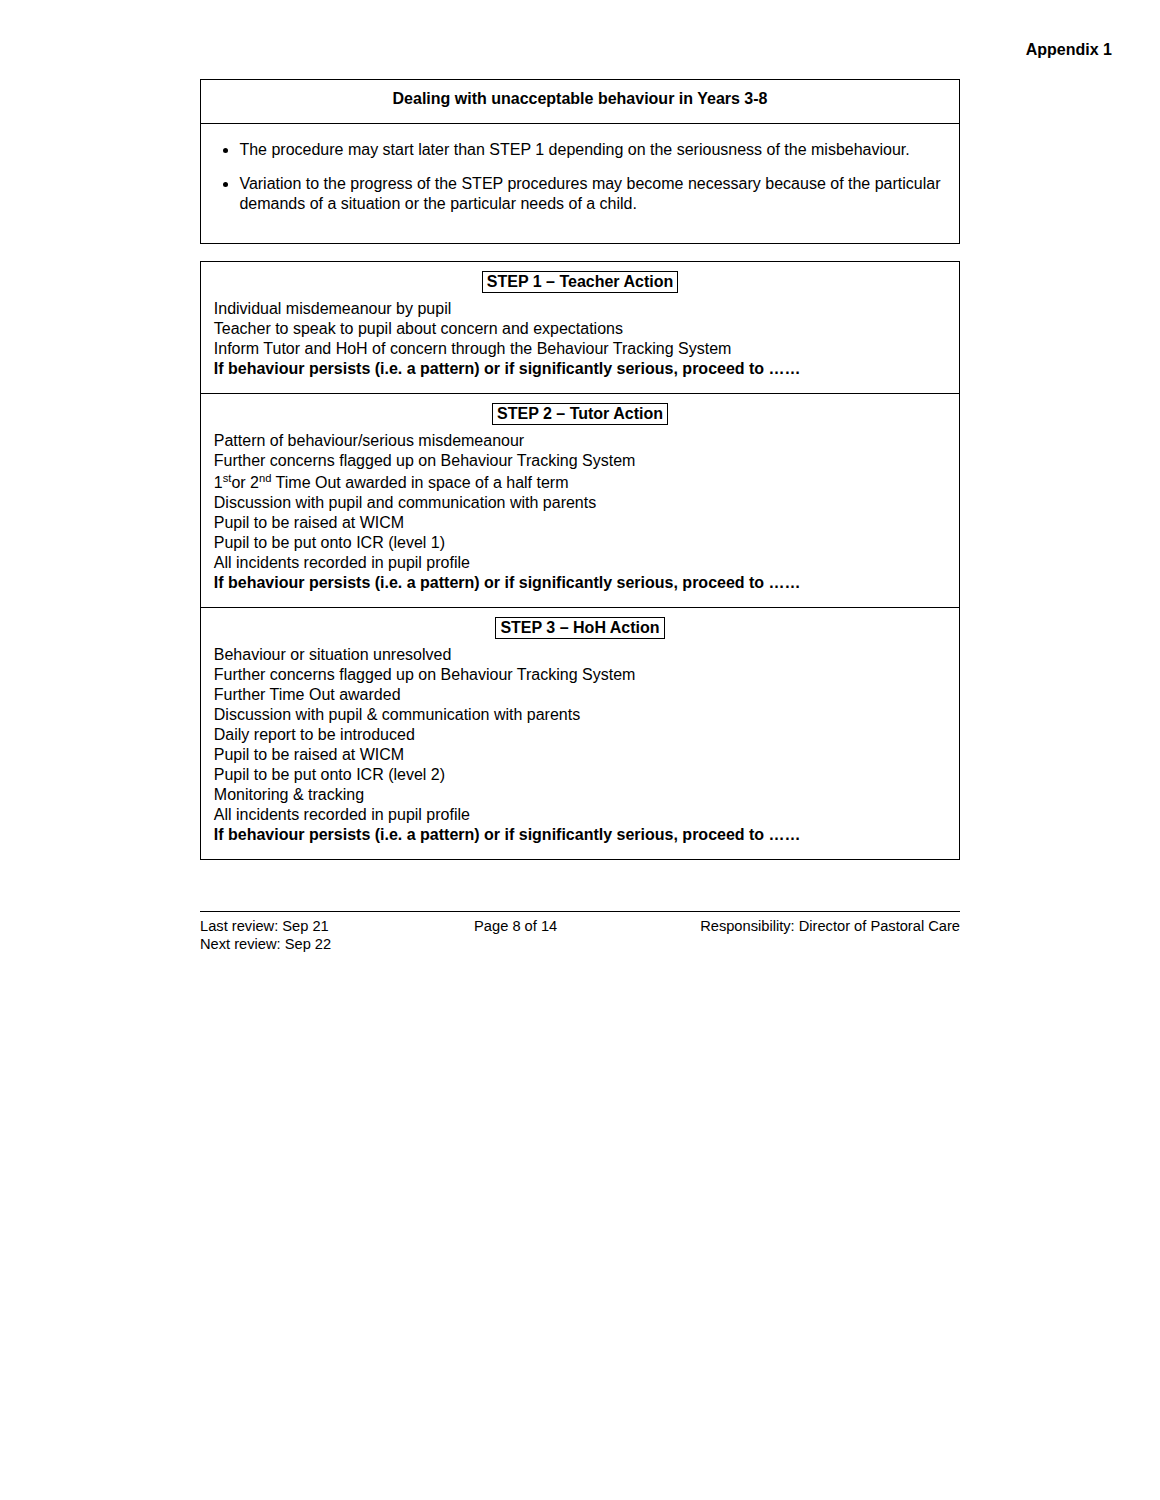Appendix 1
| Dealing with unacceptable behaviour in Years 3-8 |
| The procedure may start later than STEP 1 depending on the seriousness of the misbehaviour. Variation to the progress of the STEP procedures may become necessary because of the particular demands of a situation or the particular needs of a child. |
| STEP 1 – Teacher Action Individual misdemeanour by pupil Teacher to speak to pupil about concern and expectations Inform Tutor and HoH of concern through the Behaviour Tracking System If behaviour persists (i.e. a pattern) or if significantly serious, proceed to …… |
| STEP 2 – Tutor Action Pattern of behaviour/serious misdemeanour Further concerns flagged up on Behaviour Tracking System 1 st or 2 nd Time Out awarded in space of a half term Discussion with pupil and communication with parents Pupil to be raised at WICM Pupil to be put onto ICR (level 1) All incidents recorded in pupil profile If behaviour persists (i.e. a pattern) or if significantly serious, proceed to …… |
| STEP 3 – HoH Action Behaviour or situation unresolved Further concerns flagged up on Behaviour Tracking System Further Time Out awarded Discussion with pupil & communication with parents Daily report to be introduced Pupil to be raised at WICM Pupil to be put onto ICR (level 2) Monitoring & tracking All incidents recorded in pupil profile If behaviour persists (i.e. a pattern) or if significantly serious, proceed to …… |
Last review: Sep 21
Next review: Sep 22
Page 8 of 14
Responsibility: Director of Pastoral Care